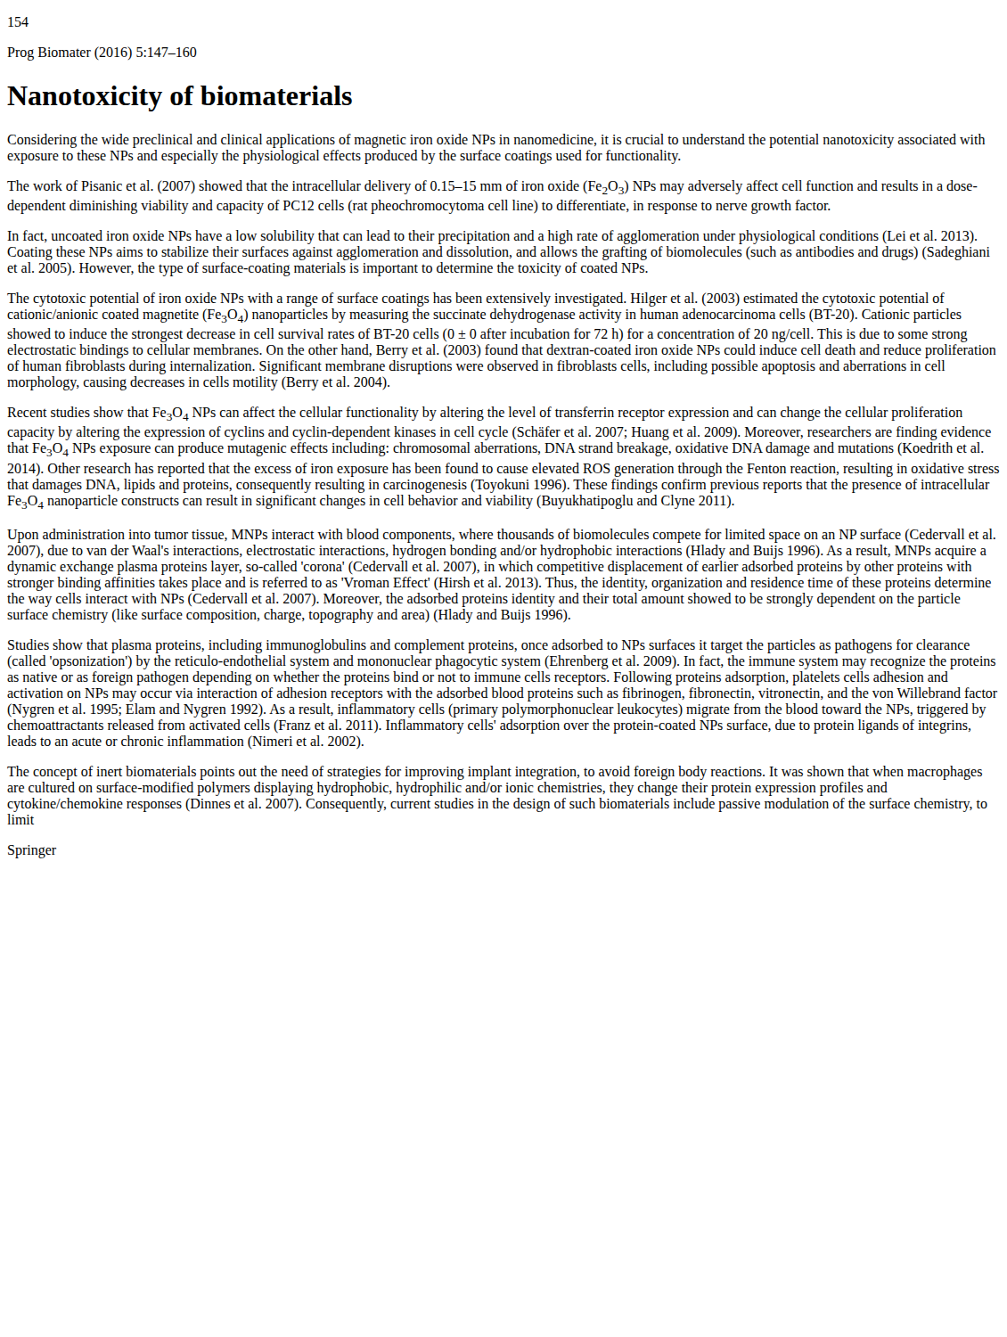154
Prog Biomater (2016) 5:147–160
Nanotoxicity of biomaterials
Considering the wide preclinical and clinical applications of magnetic iron oxide NPs in nanomedicine, it is crucial to understand the potential nanotoxicity associated with exposure to these NPs and especially the physiological effects produced by the surface coatings used for functionality.
The work of Pisanic et al. (2007) showed that the intracellular delivery of 0.15–15 mm of iron oxide (Fe2O3) NPs may adversely affect cell function and results in a dose-dependent diminishing viability and capacity of PC12 cells (rat pheochromocytoma cell line) to differentiate, in response to nerve growth factor.
In fact, uncoated iron oxide NPs have a low solubility that can lead to their precipitation and a high rate of agglomeration under physiological conditions (Lei et al. 2013). Coating these NPs aims to stabilize their surfaces against agglomeration and dissolution, and allows the grafting of biomolecules (such as antibodies and drugs) (Sadeghiani et al. 2005). However, the type of surface-coating materials is important to determine the toxicity of coated NPs.
The cytotoxic potential of iron oxide NPs with a range of surface coatings has been extensively investigated. Hilger et al. (2003) estimated the cytotoxic potential of cationic/anionic coated magnetite (Fe3O4) nanoparticles by measuring the succinate dehydrogenase activity in human adenocarcinoma cells (BT-20). Cationic particles showed to induce the strongest decrease in cell survival rates of BT-20 cells (0 ± 0 after incubation for 72 h) for a concentration of 20 ng/cell. This is due to some strong electrostatic bindings to cellular membranes. On the other hand, Berry et al. (2003) found that dextran-coated iron oxide NPs could induce cell death and reduce proliferation of human fibroblasts during internalization. Significant membrane disruptions were observed in fibroblasts cells, including possible apoptosis and aberrations in cell morphology, causing decreases in cells motility (Berry et al. 2004).
Recent studies show that Fe3O4 NPs can affect the cellular functionality by altering the level of transferrin receptor expression and can change the cellular proliferation capacity by altering the expression of cyclins and cyclin-dependent kinases in cell cycle (Schäfer et al. 2007; Huang et al. 2009). Moreover, researchers are finding evidence that Fe3O4 NPs exposure can produce mutagenic effects including: chromosomal aberrations, DNA strand breakage, oxidative DNA damage and mutations (Koedrith et al. 2014). Other research has reported that the excess of iron exposure has been found to cause elevated ROS generation through the Fenton reaction, resulting in oxidative stress that damages DNA, lipids and proteins, consequently resulting in carcinogenesis (Toyokuni 1996). These findings confirm previous reports that the presence of intracellular Fe3O4 nanoparticle constructs can result in significant changes in cell behavior and viability (Buyukhatipoglu and Clyne 2011).
Upon administration into tumor tissue, MNPs interact with blood components, where thousands of biomolecules compete for limited space on an NP surface (Cedervall et al. 2007), due to van der Waal's interactions, electrostatic interactions, hydrogen bonding and/or hydrophobic interactions (Hlady and Buijs 1996). As a result, MNPs acquire a dynamic exchange plasma proteins layer, so-called 'corona' (Cedervall et al. 2007), in which competitive displacement of earlier adsorbed proteins by other proteins with stronger binding affinities takes place and is referred to as 'Vroman Effect' (Hirsh et al. 2013). Thus, the identity, organization and residence time of these proteins determine the way cells interact with NPs (Cedervall et al. 2007). Moreover, the adsorbed proteins identity and their total amount showed to be strongly dependent on the particle surface chemistry (like surface composition, charge, topography and area) (Hlady and Buijs 1996).
Studies show that plasma proteins, including immunoglobulins and complement proteins, once adsorbed to NPs surfaces it target the particles as pathogens for clearance (called 'opsonization') by the reticulo-endothelial system and mononuclear phagocytic system (Ehrenberg et al. 2009). In fact, the immune system may recognize the proteins as native or as foreign pathogen depending on whether the proteins bind or not to immune cells receptors. Following proteins adsorption, platelets cells adhesion and activation on NPs may occur via interaction of adhesion receptors with the adsorbed blood proteins such as fibrinogen, fibronectin, vitronectin, and the von Willebrand factor (Nygren et al. 1995; Elam and Nygren 1992). As a result, inflammatory cells (primary polymorphonuclear leukocytes) migrate from the blood toward the NPs, triggered by chemoattractants released from activated cells (Franz et al. 2011). Inflammatory cells' adsorption over the protein-coated NPs surface, due to protein ligands of integrins, leads to an acute or chronic inflammation (Nimeri et al. 2002).
The concept of inert biomaterials points out the need of strategies for improving implant integration, to avoid foreign body reactions. It was shown that when macrophages are cultured on surface-modified polymers displaying hydrophobic, hydrophilic and/or ionic chemistries, they change their protein expression profiles and cytokine/chemokine responses (Dinnes et al. 2007). Consequently, current studies in the design of such biomaterials include passive modulation of the surface chemistry, to limit
Springer